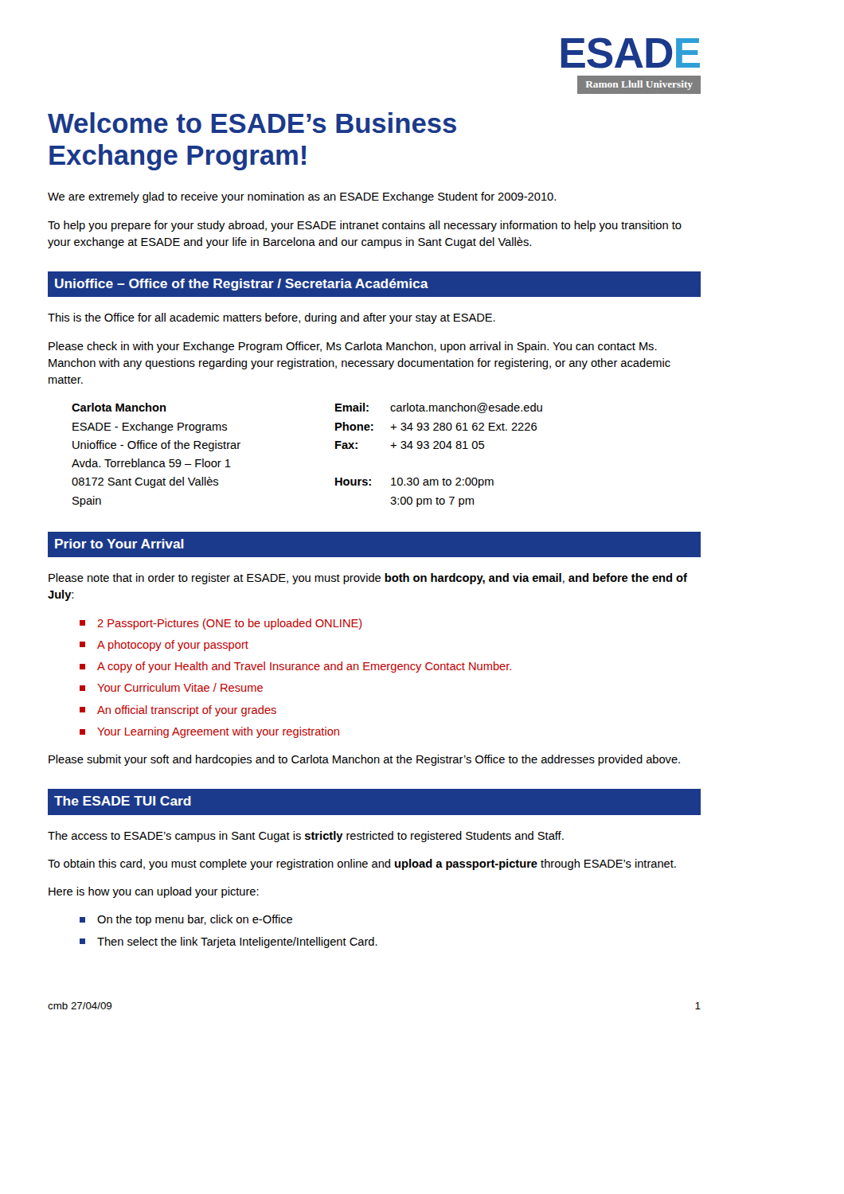ESADE
Ramon Llull University
Welcome to ESADE’s Business
Exchange Program!
We are extremely glad to receive your nomination as an ESADE Exchange Student for 2009-2010.
To help you prepare for your study abroad, your ESADE intranet contains all necessary information to help you transition to your exchange at ESADE and your life in Barcelona and our campus in Sant Cugat del Vallès.
Unioffice – Office of the Registrar / Secretaria Académica
This is the Office for all academic matters before, during and after your stay at ESADE.
Please check in with your Exchange Program Officer, Ms Carlota Manchon, upon arrival in Spain. You can contact Ms. Manchon with any questions regarding your registration, necessary documentation for registering, or any other academic matter.
| Carlota Manchon | Email: | carlota.manchon@esade.edu |
| ESADE - Exchange Programs | Phone: | + 34 93 280 61 62 Ext. 2226 |
| Unioffice - Office of the Registrar | Fax: | + 34 93 204 81 05 |
| Avda. Torreblanca 59 – Floor 1 | | |
| 08172 Sant Cugat del Vallès | Hours: | 10.30 am to 2:00pm |
| Spain | | 3:00 pm to 7 pm |
Prior to Your Arrival
Please note that in order to register at ESADE, you must provide both on hardcopy, and via email, and before the end of July:
2 Passport-Pictures (ONE to be uploaded ONLINE)
A photocopy of your passport
A copy of your Health and Travel Insurance and an Emergency Contact Number.
Your Curriculum Vitae / Resume
An official transcript of your grades
Your Learning Agreement with your registration
Please submit your soft and hardcopies and to Carlota Manchon at the Registrar’s Office to the addresses provided above.
The ESADE TUI Card
The access to ESADE’s campus in Sant Cugat is strictly restricted to registered Students and Staff.
To obtain this card, you must complete your registration online and upload a passport-picture through ESADE’s intranet.
Here is how you can upload your picture:
On the top menu bar, click on e-Office
Then select the link Tarjeta Inteligente/Intelligent Card.
cmb 27/04/09 1